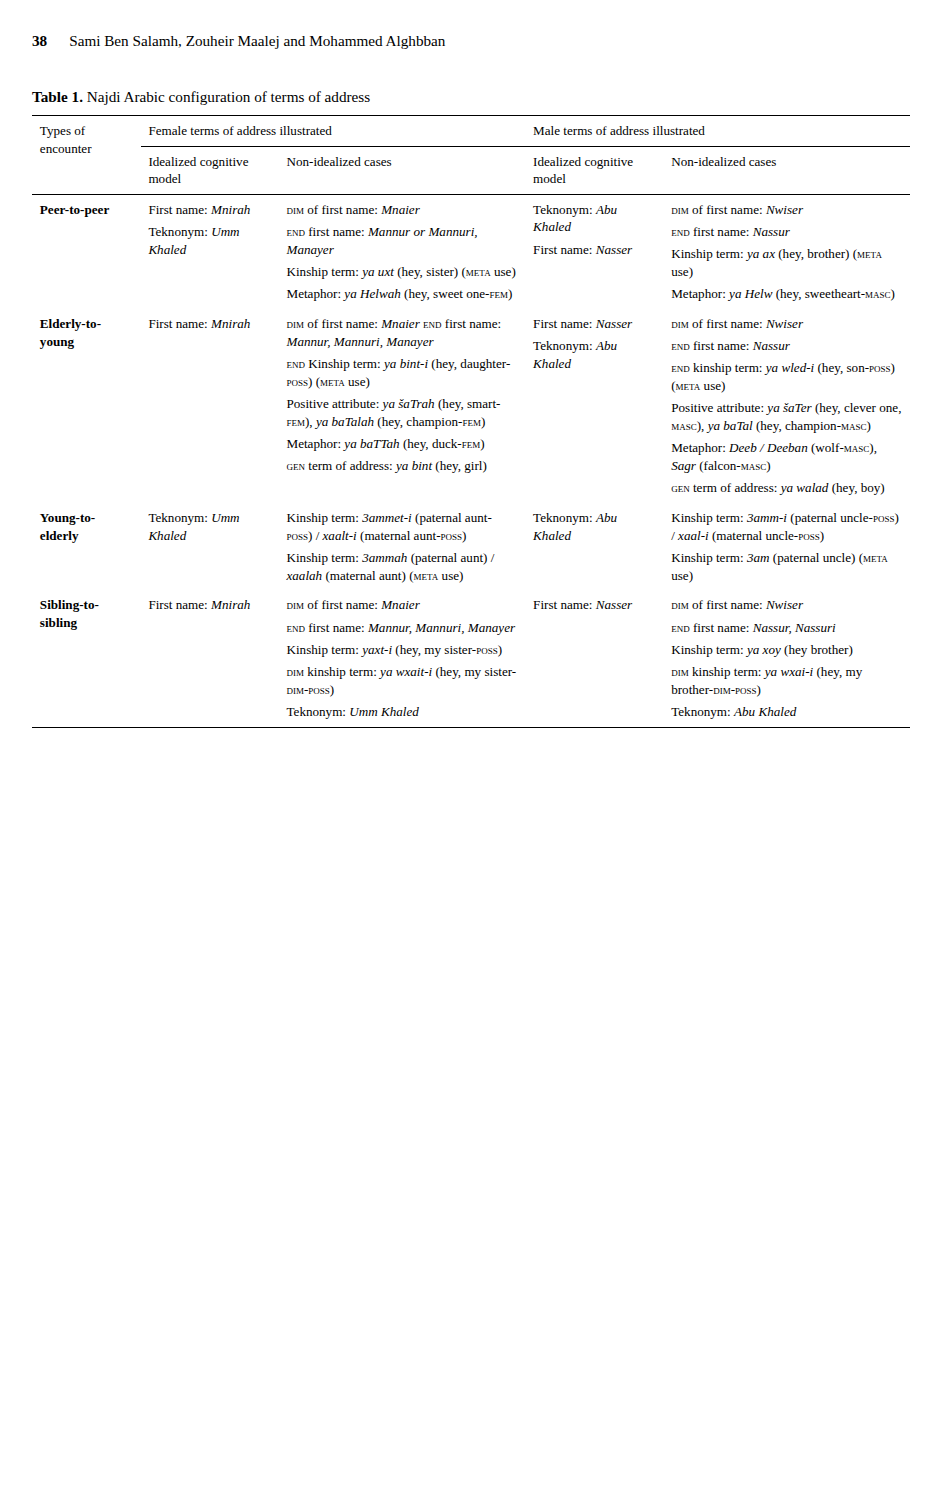38 Sami Ben Salamh, Zouheir Maalej and Mohammed Alghbban
Table 1. Najdi Arabic configuration of terms of address
| Types of encounter | Female terms of address illustrated | Male terms of address illustrated |
| --- | --- | --- |
| Idealized cognitive model | Non-idealized cases | Idealized cognitive model | Non-idealized cases |
| Peer-to-peer | First name: Mnirah Teknonym: Umm Khaled | dim of first name: Mnaier end first name: Mannur or Mannuri, Manayer Kinship term: ya uxt (hey, sister) ( meta use) Metaphor: ya Helwah (hey, sweet one- fem ) | Teknonym: Abu Khaled First name: Nasser | dim of first name: Nwiser end first name: Nassur Kinship term: ya ax (hey, brother) ( meta use) Metaphor: ya Helw (hey, sweetheart- masc ) |
| Elderly-to-young | First name: Mnirah | dim of first name: Mnaier end first name: Mannur, Mannuri, Manayer end Kinship term: ya bint-i (hey, daughter- poss ) ( meta use) Positive attribute: ya šaTrah (hey, smart- fem ), ya baTalah (hey, champion- fem ) Metaphor: ya baTTah (hey, duck- fem ) gen term of address: ya bint (hey, girl) | First name: Nasser Teknonym: Abu Khaled | dim of first name: Nwiser end first name: Nassur end kinship term: ya wled-i (hey, son- poss ) ( meta use) Positive attribute: ya šaTer (hey, clever one, masc ), ya baTal (hey, champion- masc ) Metaphor: Deeb / Deeban (wolf- masc ), Sagr (falcon- masc ) gen term of address: ya walad (hey, boy) |
| Young-to-elderly | Teknonym: Umm Khaled | Kinship term: 3ammet-i (paternal aunt- poss ) / xaalt-i (maternal aunt- poss ) Kinship term: 3ammah (paternal aunt) / xaalah (maternal aunt) ( meta use) | Teknonym: Abu Khaled | Kinship term: 3amm-i (paternal uncle- poss ) / xaal-i (maternal uncle- poss ) Kinship term: 3am (paternal uncle) ( meta use) |
| Sibling-to-sibling | First name: Mnirah | dim of first name: Mnaier end first name: Mannur, Mannuri, Manayer Kinship term: yaxt-i (hey, my sister- poss ) dim kinship term: ya wxait-i (hey, my sister- dim - poss ) Teknonym: Umm Khaled | First name: Nasser | dim of first name: Nwiser end first name: Nassur, Nassuri Kinship term: ya xoy (hey brother) dim kinship term: ya wxai-i (hey, my brother- dim - poss ) Teknonym: Abu Khaled |